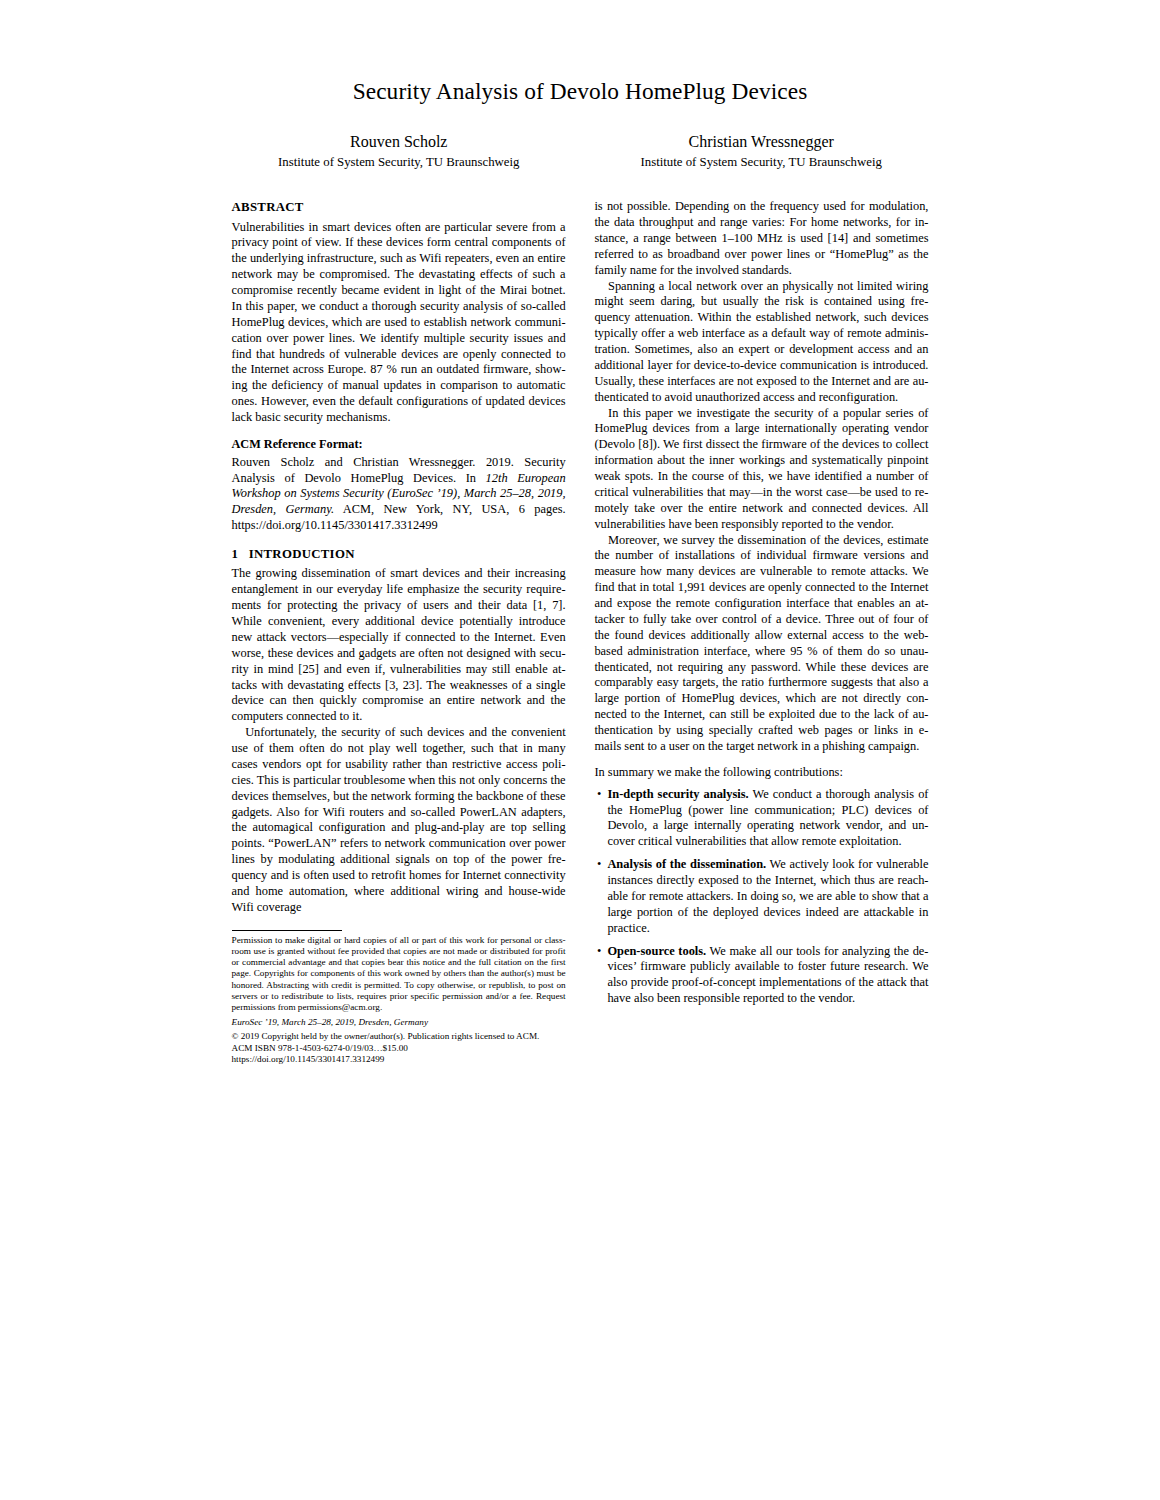Security Analysis of Devolo HomePlug Devices
Rouven Scholz
Institute of System Security, TU Braunschweig
Christian Wressnegger
Institute of System Security, TU Braunschweig
ABSTRACT
Vulnerabilities in smart devices often are particular severe from a privacy point of view. If these devices form central components of the underlying infrastructure, such as Wifi repeaters, even an entire network may be compromised. The devastating effects of such a compromise recently became evident in light of the Mirai botnet. In this paper, we conduct a thorough security analysis of so-called HomePlug devices, which are used to establish network communication over power lines. We identify multiple security issues and find that hundreds of vulnerable devices are openly connected to the Internet across Europe. 87 % run an outdated firmware, showing the deficiency of manual updates in comparison to automatic ones. However, even the default configurations of updated devices lack basic security mechanisms.
ACM Reference Format:
Rouven Scholz and Christian Wressnegger. 2019. Security Analysis of Devolo HomePlug Devices. In 12th European Workshop on Systems Security (EuroSec ’19), March 25–28, 2019, Dresden, Germany. ACM, New York, NY, USA, 6 pages. https://doi.org/10.1145/3301417.3312499
1 INTRODUCTION
The growing dissemination of smart devices and their increasing entanglement in our everyday life emphasize the security requirements for protecting the privacy of users and their data [1, 7]. While convenient, every additional device potentially introduce new attack vectors—especially if connected to the Internet. Even worse, these devices and gadgets are often not designed with security in mind [25] and even if, vulnerabilities may still enable attacks with devastating effects [3, 23]. The weaknesses of a single device can then quickly compromise an entire network and the computers connected to it.
Unfortunately, the security of such devices and the convenient use of them often do not play well together, such that in many cases vendors opt for usability rather than restrictive access policies. This is particular troublesome when this not only concerns the devices themselves, but the network forming the backbone of these gadgets. Also for Wifi routers and so-called PowerLAN adapters, the automagical configuration and plug-and-play are top selling points. “PowerLAN” refers to network communication over power lines by modulating additional signals on top of the power frequency and is often used to retrofit homes for Internet connectivity and home automation, where additional wiring and house-wide Wifi coverage
Permission to make digital or hard copies of all or part of this work for personal or classroom use is granted without fee provided that copies are not made or distributed for profit or commercial advantage and that copies bear this notice and the full citation on the first page. Copyrights for components of this work owned by others than the author(s) must be honored. Abstracting with credit is permitted. To copy otherwise, or republish, to post on servers or to redistribute to lists, requires prior specific permission and/or a fee. Request permissions from permissions@acm.org.
EuroSec ’19, March 25–28, 2019, Dresden, Germany
© 2019 Copyright held by the owner/author(s). Publication rights licensed to ACM.
ACM ISBN 978-1-4503-6274-0/19/03…$15.00
https://doi.org/10.1145/3301417.3312499
is not possible. Depending on the frequency used for modulation, the data throughput and range varies: For home networks, for instance, a range between 1–100 MHz is used [14] and sometimes referred to as broadband over power lines or “HomePlug” as the family name for the involved standards.
Spanning a local network over an physically not limited wiring might seem daring, but usually the risk is contained using frequency attenuation. Within the established network, such devices typically offer a web interface as a default way of remote administration. Sometimes, also an expert or development access and an additional layer for device-to-device communication is introduced. Usually, these interfaces are not exposed to the Internet and are authenticated to avoid unauthorized access and reconfiguration.
In this paper we investigate the security of a popular series of HomePlug devices from a large internationally operating vendor (Devolo [8]). We first dissect the firmware of the devices to collect information about the inner workings and systematically pinpoint weak spots. In the course of this, we have identified a number of critical vulnerabilities that may—in the worst case—be used to remotely take over the entire network and connected devices. All vulnerabilities have been responsibly reported to the vendor.
Moreover, we survey the dissemination of the devices, estimate the number of installations of individual firmware versions and measure how many devices are vulnerable to remote attacks. We find that in total 1,991 devices are openly connected to the Internet and expose the remote configuration interface that enables an attacker to fully take over control of a device. Three out of four of the found devices additionally allow external access to the web-based administration interface, where 95 % of them do so unauthenticated, not requiring any password. While these devices are comparably easy targets, the ratio furthermore suggests that also a large portion of HomePlug devices, which are not directly connected to the Internet, can still be exploited due to the lack of authentication by using specially crafted web pages or links in e-mails sent to a user on the target network in a phishing campaign.
In summary we make the following contributions:
In-depth security analysis. We conduct a thorough analysis of the HomePlug (power line communication; PLC) devices of Devolo, a large internally operating network vendor, and uncover critical vulnerabilities that allow remote exploitation.
Analysis of the dissemination. We actively look for vulnerable instances directly exposed to the Internet, which thus are reachable for remote attackers. In doing so, we are able to show that a large portion of the deployed devices indeed are attackable in practice.
Open-source tools. We make all our tools for analyzing the devices’ firmware publicly available to foster future research. We also provide proof-of-concept implementations of the attack that have also been responsible reported to the vendor.